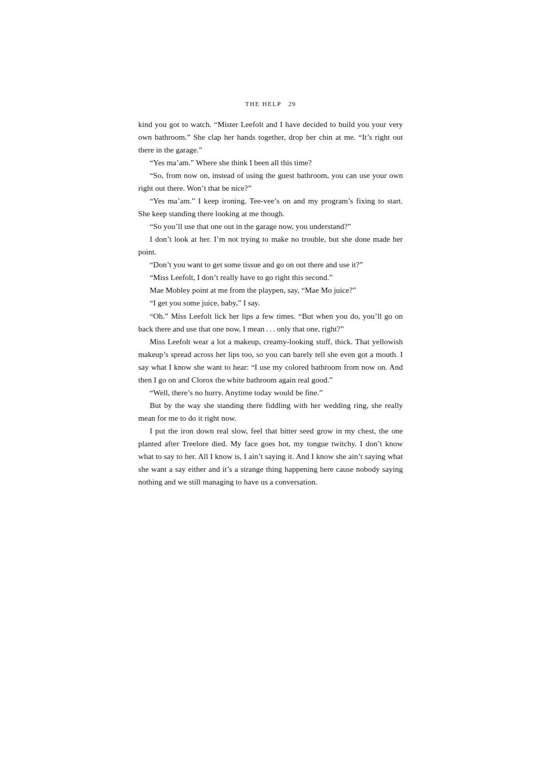The Help 29
kind you got to watch. “Mister Leefolt and I have decided to build you your very own bathroom.” She clap her hands together, drop her chin at me. “It’s right out there in the garage.”
“Yes ma’am.” Where she think I been all this time?
“So, from now on, instead of using the guest bathroom, you can use your own right out there. Won’t that be nice?”
“Yes ma’am.” I keep ironing. Tee-vee’s on and my program’s fixing to start. She keep standing there looking at me though.
“So you’ll use that one out in the garage now, you understand?”
I don’t look at her. I’m not trying to make no trouble, but she done made her point.
“Don’t you want to get some tissue and go on out there and use it?”
“Miss Leefolt, I don’t really have to go right this second.”
Mae Mobley point at me from the playpen, say, “Mae Mo juice?”
“I get you some juice, baby,” I say.
“Oh.” Miss Leefolt lick her lips a few times. “But when you do, you’ll go on back there and use that one now, I mean . . . only that one, right?”
Miss Leefolt wear a lot a makeup, creamy-looking stuff, thick. That yellowish makeup’s spread across her lips too, so you can barely tell she even got a mouth. I say what I know she want to hear: “I use my colored bathroom from now on. And then I go on and Clorox the white bathroom again real good.”
“Well, there’s no hurry. Anytime today would be fine.”
But by the way she standing there fiddling with her wedding ring, she really mean for me to do it right now.
I put the iron down real slow, feel that bitter seed grow in my chest, the one planted after Treelore died. My face goes hot, my tongue twitchy. I don’t know what to say to her. All I know is, I ain’t saying it. And I know she ain’t saying what she want a say either and it’s a strange thing happening here cause nobody saying nothing and we still managing to have us a conversation.